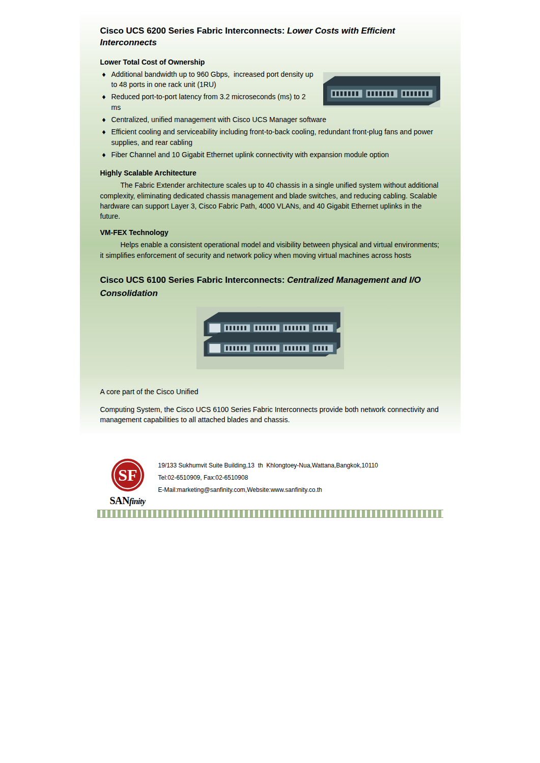Cisco UCS 6200 Series Fabric Interconnects: Lower Costs with Efficient Interconnects
Lower Total Cost of Ownership
Additional bandwidth up to 960 Gbps, increased port density up to 48 ports in one rack unit (1RU)
Reduced port-to-port latency from 3.2 microseconds (ms) to 2 ms
Centralized, unified management with Cisco UCS Manager software
Efficient cooling and serviceability including front-to-back cooling, redundant front-plug fans and power supplies, and rear cabling
Fiber Channel and 10 Gigabit Ethernet uplink connectivity with expansion module option
Highly Scalable Architecture
The Fabric Extender architecture scales up to 40 chassis in a single unified system without additional complexity, eliminating dedicated chassis management and blade switches, and reducing cabling. Scalable hardware can support Layer 3, Cisco Fabric Path, 4000 VLANs, and 40 Gigabit Ethernet uplinks in the future.
VM-FEX Technology
Helps enable a consistent operational model and visibility between physical and virtual environments; it simplifies enforcement of security and network policy when moving virtual machines across hosts
Cisco UCS 6100 Series Fabric Interconnects: Centralized Management and I/O Consolidation
A core part of the Cisco Unified
Computing System, the Cisco UCS 6100 Series Fabric Interconnects provide both network connectivity and management capabilities to all attached blades and chassis.
SANfinity
19/133 Sukhumvit Suite Building,13 th Khlongtoey-Nua,Wattana,Bangkok,10110
Tel:02-6510909, Fax:02-6510908
E-Mail:marketing@sanfinity.com,Website:www.sanfinity.co.th